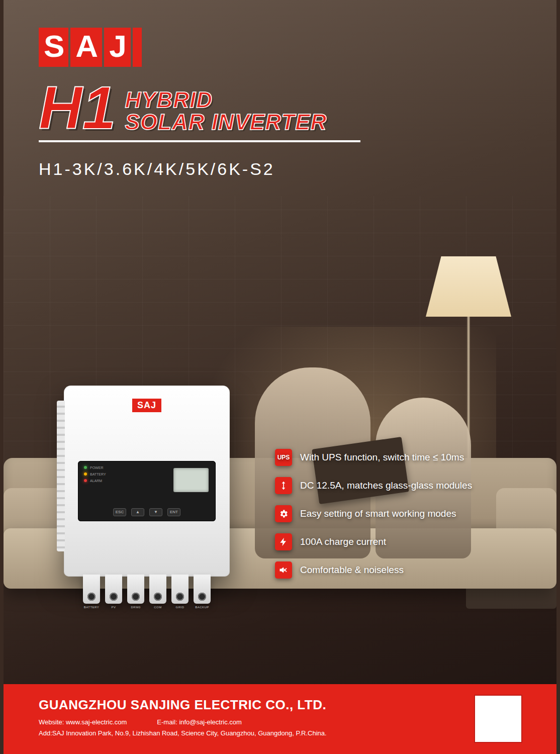SAJ
H1
HYBRID SOLAR INVERTER
H1-3K/3.6K/4K/5K/6K-S2
SAJ
POWER
BATTERY
ALARM
ESC▲▼ENT
BATTERY PV DRM0 COM GRID BACKUP
UPS With UPS function, switch time ≤ 10ms
DC 12.5A, matches glass-glass modules
Easy setting of smart working modes
100A charge current
Comfortable & noiseless
GUANGZHOU SANJING ELECTRIC CO., LTD.
Website: www.saj-electric.com
E-mail: info@saj-electric.com
Add:SAJ Innovation Park, No.9, Lizhishan Road, Science City, Guangzhou, Guangdong, P.R.China.